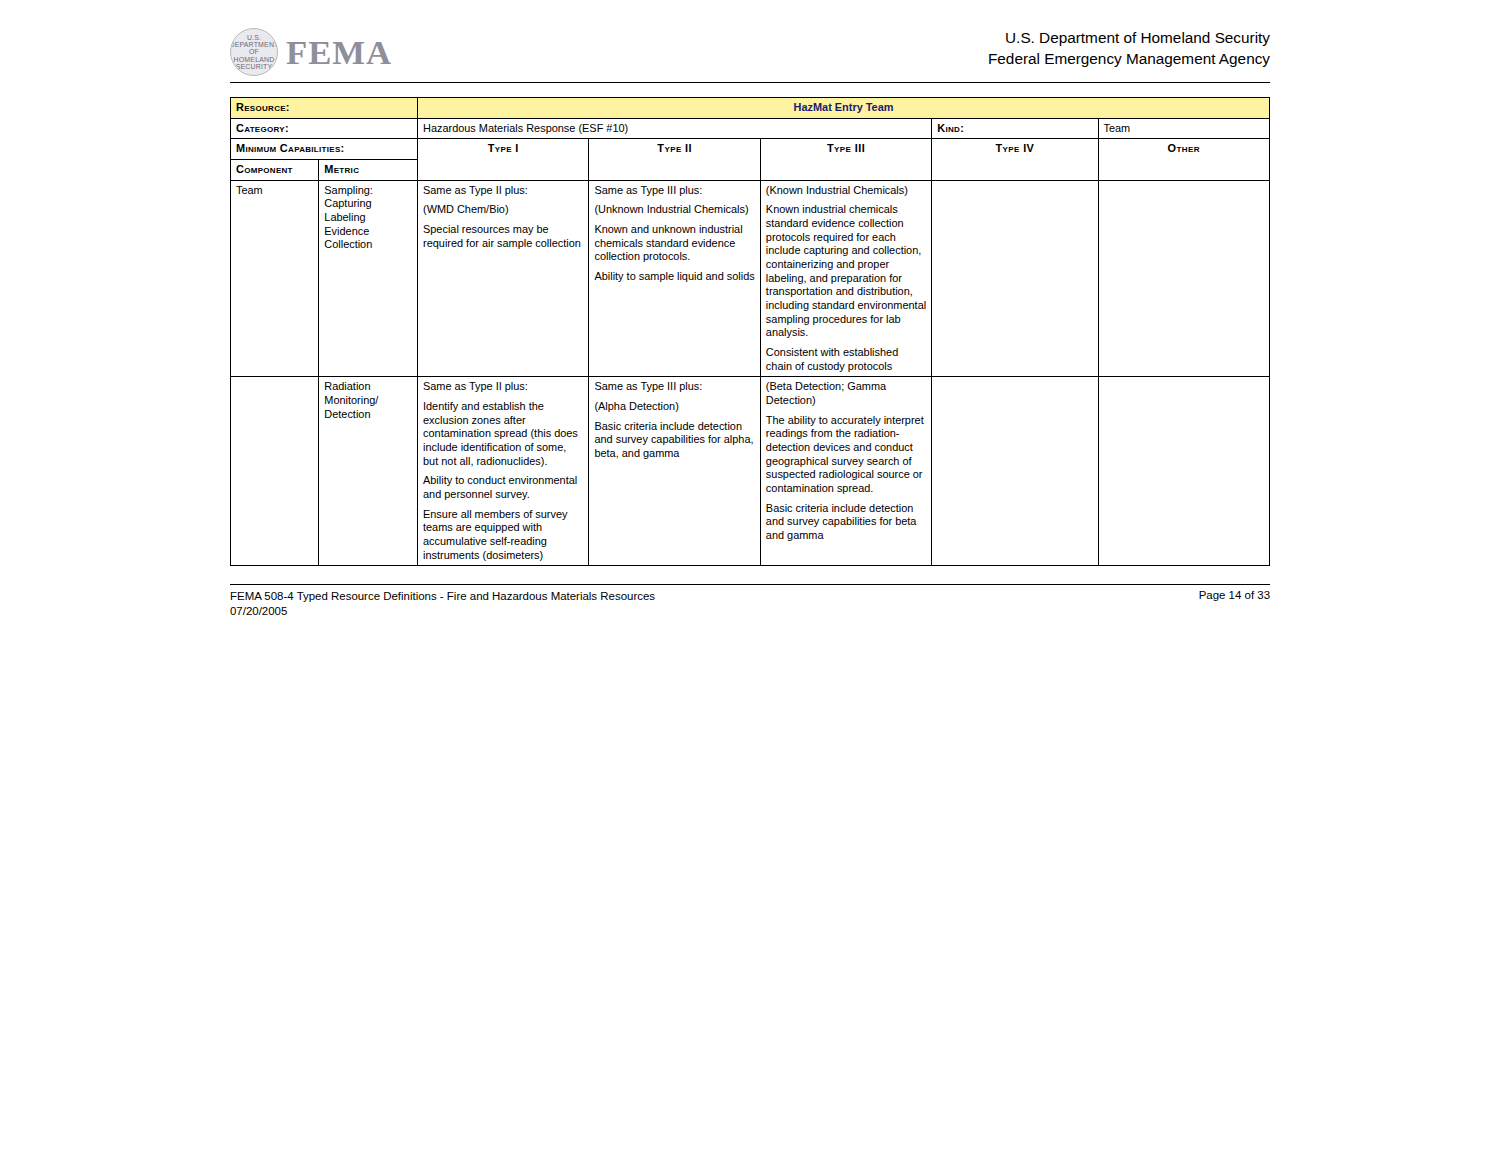U.S.
DEPARTMENT
OF HOMELAND
SECURITY
FEMA
U.S. Department of Homeland Security
Federal Emergency Management Agency
| Resource: | HazMat Entry Team |
| Category: | Hazardous Materials Response (ESF #10) | Kind: | Team |
| Minimum Capabilities: | Type I | Type II | Type III | Type IV | Other |
| Component | Metric |
| Team | Sampling: Capturing Labeling Evidence Collection | Same as Type II plus: (WMD Chem/Bio) Special resources may be required for air sample collection | Same as Type III plus: (Unknown Industrial Chemicals) Known and unknown industrial chemicals standard evidence collection protocols. Ability to sample liquid and solids | (Known Industrial Chemicals) Known industrial chemicals standard evidence collection protocols required for each include capturing and collection, containerizing and proper labeling, and preparation for transportation and distribution, including standard environmental sampling procedures for lab analysis. Consistent with established chain of custody protocols | | |
| | Radiation Monitoring/ Detection | Same as Type II plus: Identify and establish the exclusion zones after contamination spread (this does include identification of some, but not all, radionuclides). Ability to conduct environmental and personnel survey. Ensure all members of survey teams are equipped with accumulative self-reading instruments (dosimeters) | Same as Type III plus: (Alpha Detection) Basic criteria include detection and survey capabilities for alpha, beta, and gamma | (Beta Detection; Gamma Detection) The ability to accurately interpret readings from the radiation-detection devices and conduct geographical survey search of suspected radiological source or contamination spread. Basic criteria include detection and survey capabilities for beta and gamma | | |
FEMA 508-4 Typed Resource Definitions - Fire and Hazardous Materials Resources
07/20/2005
Page 14 of 33